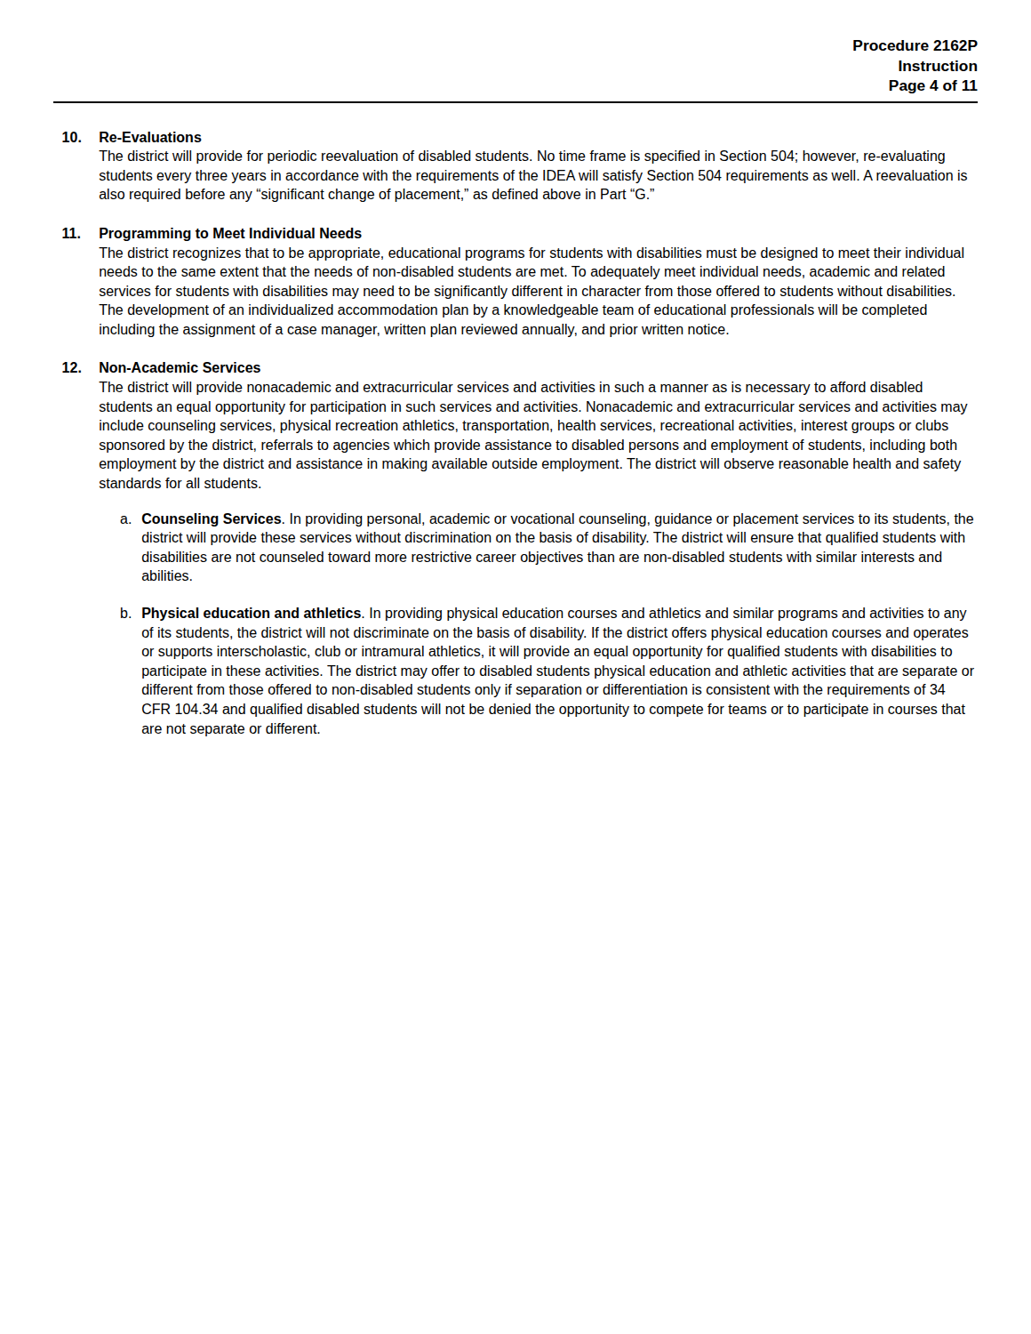Procedure 2162P
Instruction
Page 4 of 11
Re-Evaluations
The district will provide for periodic reevaluation of disabled students. No time frame is specified in Section 504; however, re-evaluating students every three years in accordance with the requirements of the IDEA will satisfy Section 504 requirements as well. A reevaluation is also required before any “significant change of placement,” as defined above in Part “G.”
Programming to Meet Individual Needs
The district recognizes that to be appropriate, educational programs for students with disabilities must be designed to meet their individual needs to the same extent that the needs of non-disabled students are met. To adequately meet individual needs, academic and related services for students with disabilities may need to be significantly different in character from those offered to students without disabilities. The development of an individualized accommodation plan by a knowledgeable team of educational professionals will be completed including the assignment of a case manager, written plan reviewed annually, and prior written notice.
Non-Academic Services
The district will provide nonacademic and extracurricular services and activities in such a manner as is necessary to afford disabled students an equal opportunity for participation in such services and activities. Nonacademic and extracurricular services and activities may include counseling services, physical recreation athletics, transportation, health services, recreational activities, interest groups or clubs sponsored by the district, referrals to agencies which provide assistance to disabled persons and employment of students, including both employment by the district and assistance in making available outside employment. The district will observe reasonable health and safety standards for all students.
Counseling Services. In providing personal, academic or vocational counseling, guidance or placement services to its students, the district will provide these services without discrimination on the basis of disability. The district will ensure that qualified students with disabilities are not counseled toward more restrictive career objectives than are non-disabled students with similar interests and abilities.
Physical education and athletics. In providing physical education courses and athletics and similar programs and activities to any of its students, the district will not discriminate on the basis of disability. If the district offers physical education courses and operates or supports interscholastic, club or intramural athletics, it will provide an equal opportunity for qualified students with disabilities to participate in these activities. The district may offer to disabled students physical education and athletic activities that are separate or different from those offered to non-disabled students only if separation or differentiation is consistent with the requirements of 34 CFR 104.34 and qualified disabled students will not be denied the opportunity to compete for teams or to participate in courses that are not separate or different.